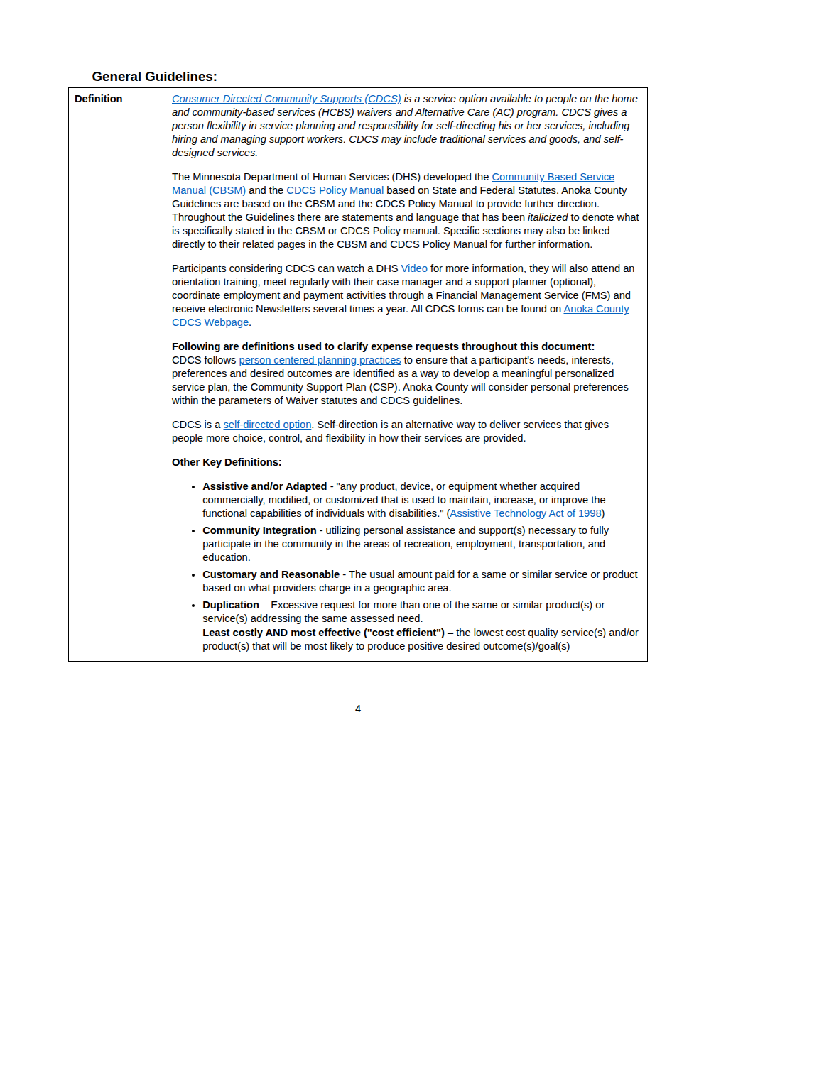General Guidelines:
| Definition | Consumer Directed Community Supports ( CDCS) is a service option available to people on the home and community-based services (HCBS) waivers and Alternative Care (AC) program. CDCS gives a person flexibility in service planning and responsibility for self-directing his or her services, including hiring and managing support workers. CDCS may include traditional services and goods, and self-designed services. The Minnesota Department of Human Services (DHS) developed the Community Based Service Manual (CBSM) and the CDCS Policy Manual based on State and Federal Statutes. Anoka County Guidelines are based on the CBSM and the CDCS Policy Manual to provide further direction. Throughout the Guidelines there are statements and language that has been italicized to denote what is specifically stated in the CBSM or CDCS Policy manual. Specific sections may also be linked directly to their related pages in the CBSM and CDCS Policy Manual for further information. Participants considering CDCS can watch a DHS Video for more information, they will also attend an orientation training, meet regularly with their case manager and a support planner (optional), coordinate employment and payment activities through a Financial Management Service (FMS) and receive electronic Newsletters several times a year. All CDCS forms can be found on Anoka County CDCS Webpage . Following are definitions used to clarify expense requests throughout this document: CDCS follows person centered planning practices to ensure that a participant's needs, interests, preferences and desired outcomes are identified as a way to develop a meaningful personalized service plan, the Community Support Plan (CSP). Anoka County will consider personal preferences within the parameters of Waiver statutes and CDCS guidelines. CDCS is a self-directed option . Self-direction is an alternative way to deliver services that gives people more choice, control, and flexibility in how their services are provided. Other Key Definitions: Assistive and/or Adapted - "any product, device, or equipment whether acquired commercially, modified, or customized that is used to maintain, increase, or improve the functional capabilities of individuals with disabilities." ( Assistive Technology Act of 1998 ) Community Integration - utilizing personal assistance and support(s) necessary to fully participate in the community in the areas of recreation, employment, transportation, and education. Customary and Reasonable - The usual amount paid for a same or similar service or product based on what providers charge in a geographic area. Duplication – Excessive request for more than one of the same or similar product(s) or service(s) addressing the same assessed need. Least costly AND most effective ("cost efficient") – the lowest cost quality service(s) and/or product(s) that will be most likely to produce positive desired outcome(s)/goal(s) |
4